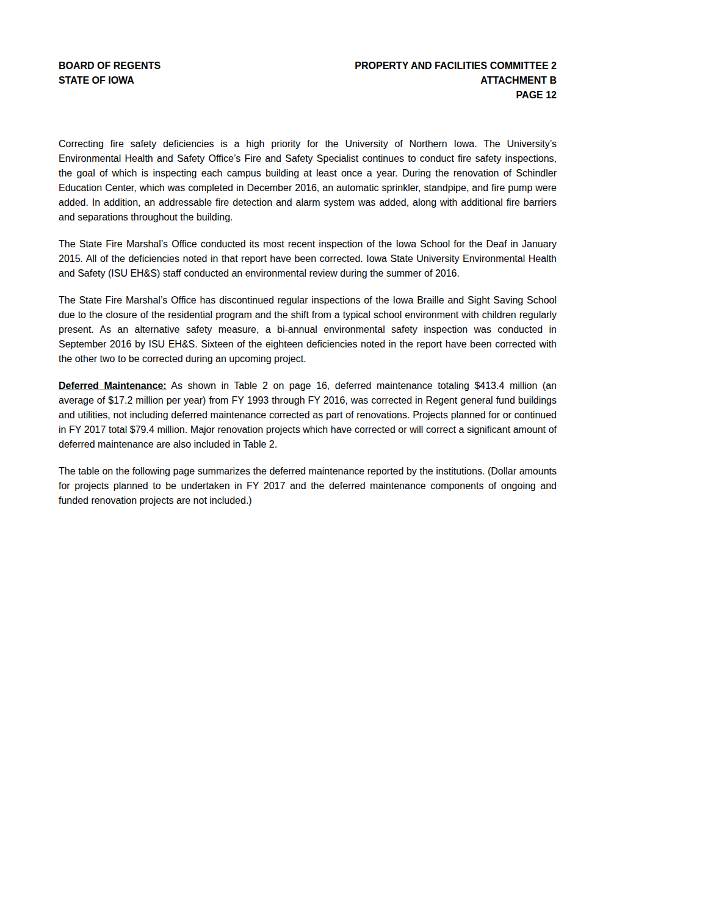BOARD OF REGENTS
STATE OF IOWA
PROPERTY AND FACILITIES COMMITTEE 2
ATTACHMENT B
PAGE 12
Correcting fire safety deficiencies is a high priority for the University of Northern Iowa. The University’s Environmental Health and Safety Office’s Fire and Safety Specialist continues to conduct fire safety inspections, the goal of which is inspecting each campus building at least once a year. During the renovation of Schindler Education Center, which was completed in December 2016, an automatic sprinkler, standpipe, and fire pump were added. In addition, an addressable fire detection and alarm system was added, along with additional fire barriers and separations throughout the building.
The State Fire Marshal’s Office conducted its most recent inspection of the Iowa School for the Deaf in January 2015. All of the deficiencies noted in that report have been corrected. Iowa State University Environmental Health and Safety (ISU EH&S) staff conducted an environmental review during the summer of 2016.
The State Fire Marshal’s Office has discontinued regular inspections of the Iowa Braille and Sight Saving School due to the closure of the residential program and the shift from a typical school environment with children regularly present. As an alternative safety measure, a bi-annual environmental safety inspection was conducted in September 2016 by ISU EH&S. Sixteen of the eighteen deficiencies noted in the report have been corrected with the other two to be corrected during an upcoming project.
Deferred Maintenance: As shown in Table 2 on page 16, deferred maintenance totaling $413.4 million (an average of $17.2 million per year) from FY 1993 through FY 2016, was corrected in Regent general fund buildings and utilities, not including deferred maintenance corrected as part of renovations. Projects planned for or continued in FY 2017 total $79.4 million. Major renovation projects which have corrected or will correct a significant amount of deferred maintenance are also included in Table 2.
The table on the following page summarizes the deferred maintenance reported by the institutions. (Dollar amounts for projects planned to be undertaken in FY 2017 and the deferred maintenance components of ongoing and funded renovation projects are not included.)